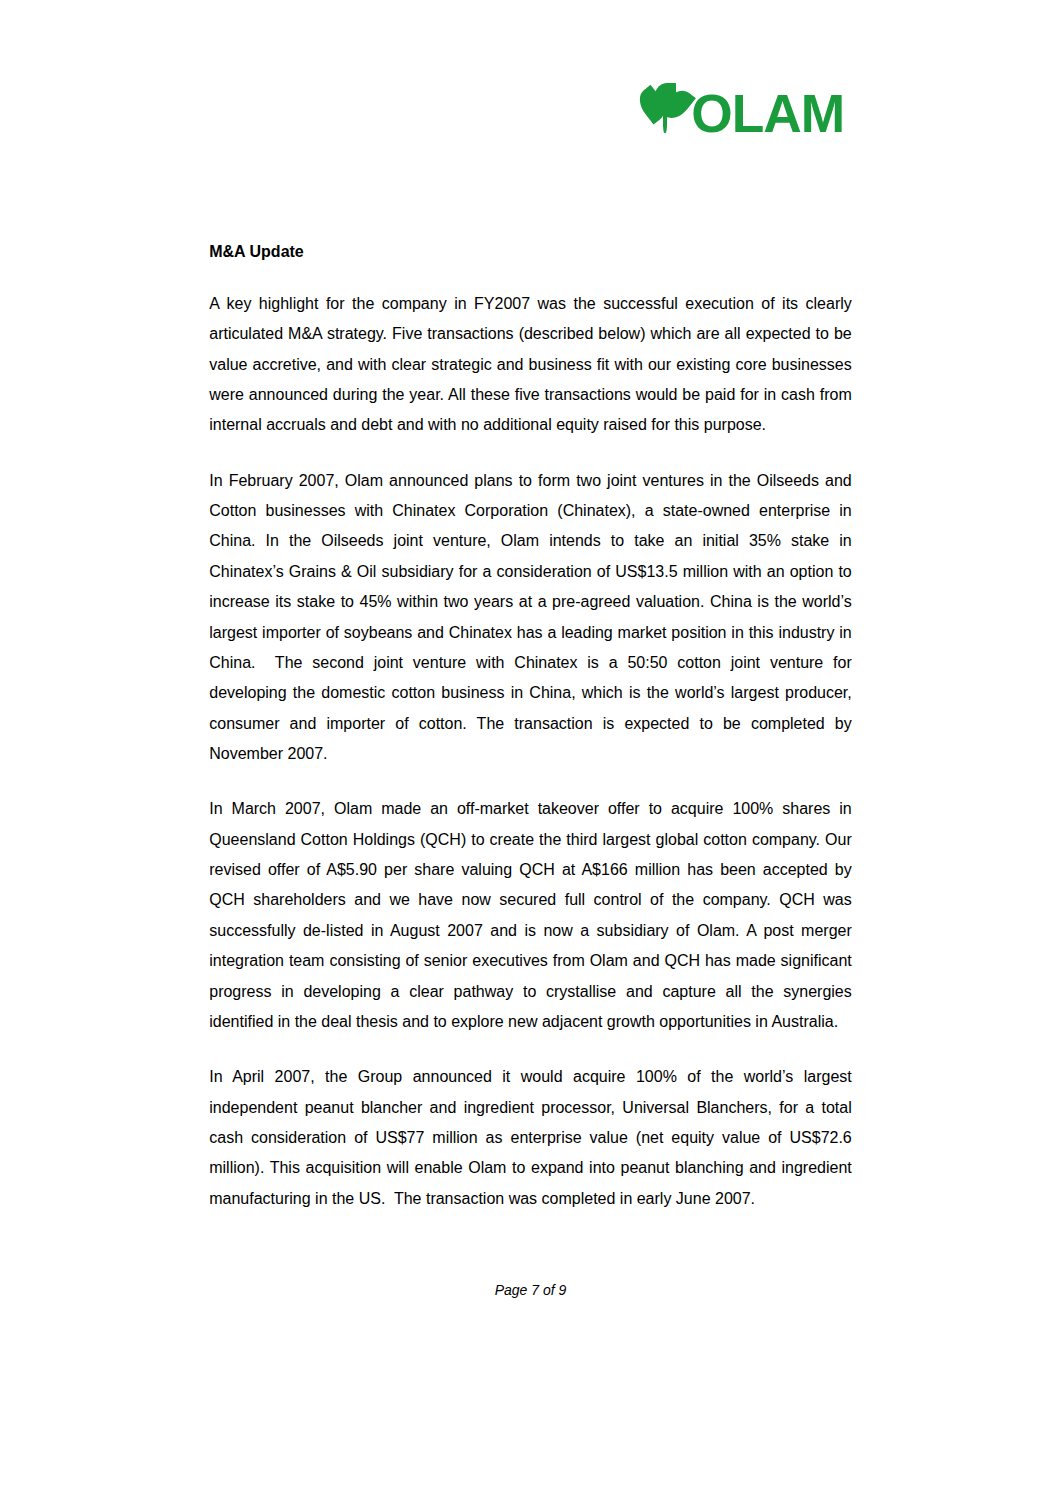OLAM
M&A Update
A key highlight for the company in FY2007 was the successful execution of its clearly articulated M&A strategy. Five transactions (described below) which are all expected to be value accretive, and with clear strategic and business fit with our existing core businesses were announced during the year. All these five transactions would be paid for in cash from internal accruals and debt and with no additional equity raised for this purpose.
In February 2007, Olam announced plans to form two joint ventures in the Oilseeds and Cotton businesses with Chinatex Corporation (Chinatex), a state-owned enterprise in China. In the Oilseeds joint venture, Olam intends to take an initial 35% stake in Chinatex’s Grains & Oil subsidiary for a consideration of US$13.5 million with an option to increase its stake to 45% within two years at a pre-agreed valuation. China is the world’s largest importer of soybeans and Chinatex has a leading market position in this industry in China. The second joint venture with Chinatex is a 50:50 cotton joint venture for developing the domestic cotton business in China, which is the world’s largest producer, consumer and importer of cotton. The transaction is expected to be completed by November 2007.
In March 2007, Olam made an off-market takeover offer to acquire 100% shares in Queensland Cotton Holdings (QCH) to create the third largest global cotton company. Our revised offer of A$5.90 per share valuing QCH at A$166 million has been accepted by QCH shareholders and we have now secured full control of the company. QCH was successfully de-listed in August 2007 and is now a subsidiary of Olam. A post merger integration team consisting of senior executives from Olam and QCH has made significant progress in developing a clear pathway to crystallise and capture all the synergies identified in the deal thesis and to explore new adjacent growth opportunities in Australia.
In April 2007, the Group announced it would acquire 100% of the world’s largest independent peanut blancher and ingredient processor, Universal Blanchers, for a total cash consideration of US$77 million as enterprise value (net equity value of US$72.6 million). This acquisition will enable Olam to expand into peanut blanching and ingredient manufacturing in the US. The transaction was completed in early June 2007.
Page 7 of 9